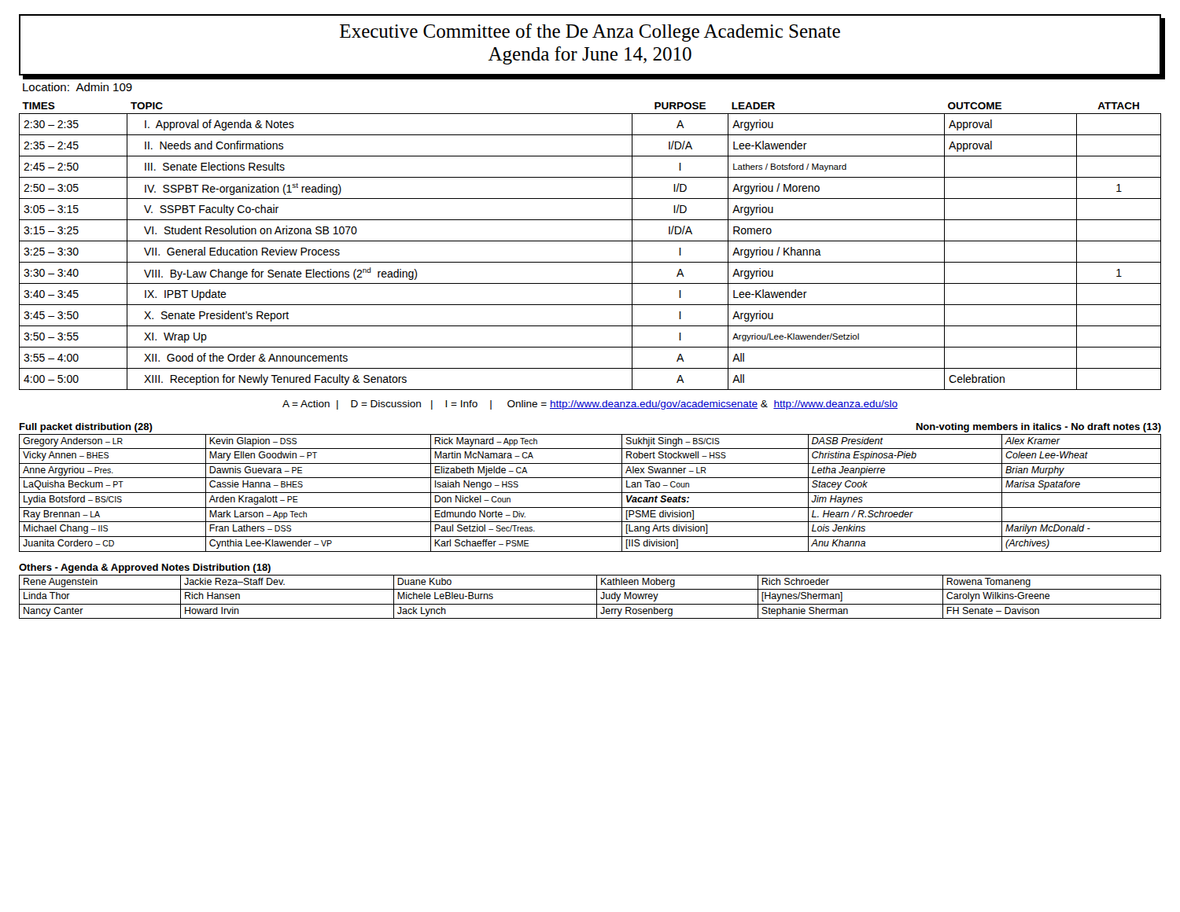Executive Committee of the De Anza College Academic Senate
Agenda for June 14, 2010
Location: Admin 109
| TIMES | TOPIC | PURPOSE | LEADER | OUTCOME | ATTACH |
| --- | --- | --- | --- | --- | --- |
| 2:30 – 2:35 | I. Approval of Agenda & Notes | A | Argyriou | Approval | |
| 2:35 – 2:45 | II. Needs and Confirmations | I/D/A | Lee-Klawender | Approval | |
| 2:45 – 2:50 | III. Senate Elections Results | I | Lathers / Botsford / Maynard | | |
| 2:50 – 3:05 | IV. SSPBT Re-organization (1 st reading) | I/D | Argyriou / Moreno | | 1 |
| 3:05 – 3:15 | V. SSPBT Faculty Co-chair | I/D | Argyriou | | |
| 3:15 – 3:25 | VI. Student Resolution on Arizona SB 1070 | I/D/A | Romero | | |
| 3:25 – 3:30 | VII. General Education Review Process | I | Argyriou / Khanna | | |
| 3:30 – 3:40 | VIII. By-Law Change for Senate Elections (2 nd reading) | A | Argyriou | | 1 |
| 3:40 – 3:45 | IX. IPBT Update | I | Lee-Klawender | | |
| 3:45 – 3:50 | X. Senate President’s Report | I | Argyriou | | |
| 3:50 – 3:55 | XI. Wrap Up | I | Argyriou/Lee-Klawender/Setziol | | |
| 3:55 – 4:00 | XII. Good of the Order & Announcements | A | All | | |
| 4:00 – 5:00 | XIII. Reception for Newly Tenured Faculty & Senators | A | All | Celebration | |
A = Action | D = Discussion | I = Info | Online = http://www.deanza.edu/gov/academicsenate & http://www.deanza.edu/slo
Full packet distribution (28) Non-voting members in italics - No draft notes (13)
| Gregory Anderson – LR | Kevin Glapion – DSS | Rick Maynard – App Tech | Sukhjit Singh – BS/CIS | DASB President | Alex Kramer |
| Vicky Annen – BHES | Mary Ellen Goodwin – PT | Martin McNamara – CA | Robert Stockwell – HSS | Christina Espinosa-Pieb | Coleen Lee-Wheat |
| Anne Argyriou – Pres. | Dawnis Guevara – PE | Elizabeth Mjelde – CA | Alex Swanner – LR | Letha Jeanpierre | Brian Murphy |
| LaQuisha Beckum – PT | Cassie Hanna – BHES | Isaiah Nengo – HSS | Lan Tao – Coun | Stacey Cook | Marisa Spatafore |
| Lydia Botsford – BS/CIS | Arden Kragalott – PE | Don Nickel – Coun | Vacant Seats: | Jim Haynes | |
| Ray Brennan – LA | Mark Larson – App Tech | Edmundo Norte – Div. | [PSME division] | L. Hearn / R.Schroeder | |
| Michael Chang – IIS | Fran Lathers – DSS | Paul Setziol – Sec/Treas. | [Lang Arts division] | Lois Jenkins | Marilyn McDonald - |
| Juanita Cordero – CD | Cynthia Lee-Klawender – VP | Karl Schaeffer – PSME | [IIS division] | Anu Khanna | (Archives) |
Others - Agenda & Approved Notes Distribution (18)
| Rene Augenstein | Jackie Reza–Staff Dev. | Duane Kubo | Kathleen Moberg | Rich Schroeder | Rowena Tomaneng |
| Linda Thor | Rich Hansen | Michele LeBleu-Burns | Judy Mowrey | [Haynes/Sherman] | Carolyn Wilkins-Greene |
| Nancy Canter | Howard Irvin | Jack Lynch | Jerry Rosenberg | Stephanie Sherman | FH Senate – Davison |